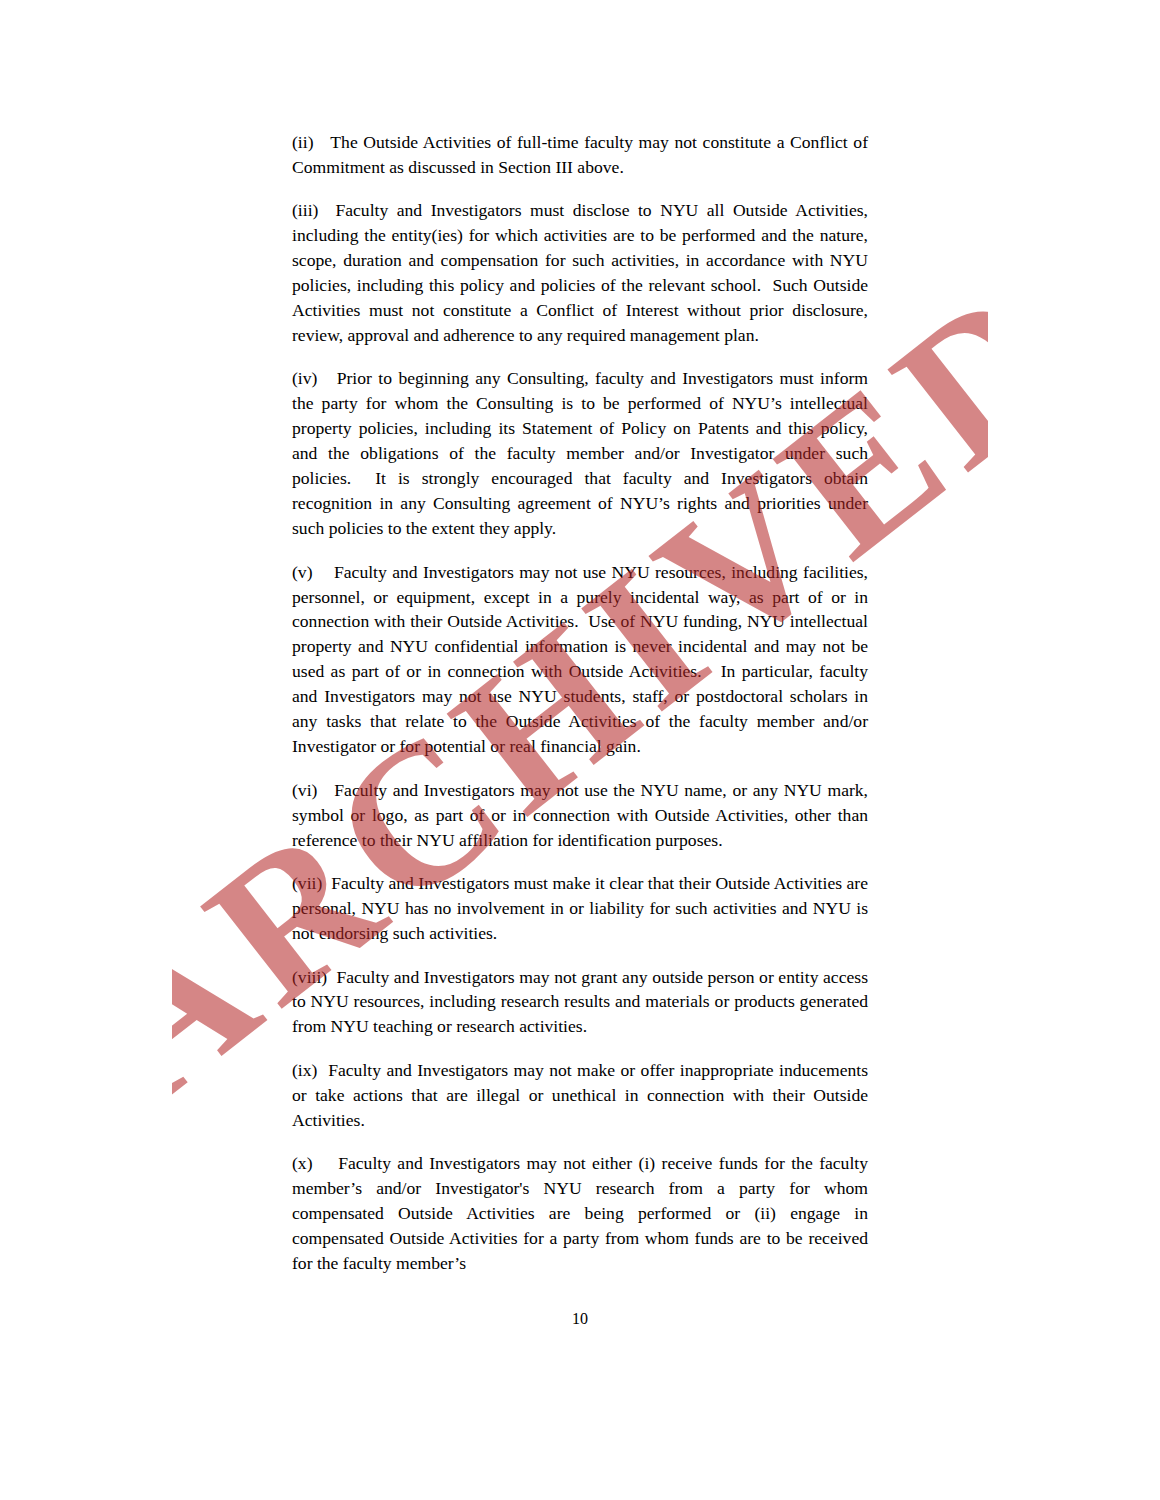(ii) The Outside Activities of full-time faculty may not constitute a Conflict of Commitment as discussed in Section III above.
(iii) Faculty and Investigators must disclose to NYU all Outside Activities, including the entity(ies) for which activities are to be performed and the nature, scope, duration and compensation for such activities, in accordance with NYU policies, including this policy and policies of the relevant school. Such Outside Activities must not constitute a Conflict of Interest without prior disclosure, review, approval and adherence to any required management plan.
(iv) Prior to beginning any Consulting, faculty and Investigators must inform the party for whom the Consulting is to be performed of NYU’s intellectual property policies, including its Statement of Policy on Patents and this policy, and the obligations of the faculty member and/or Investigator under such policies. It is strongly encouraged that faculty and Investigators obtain recognition in any Consulting agreement of NYU’s rights and priorities under such policies to the extent they apply.
(v) Faculty and Investigators may not use NYU resources, including facilities, personnel, or equipment, except in a purely incidental way, as part of or in connection with their Outside Activities. Use of NYU funding, NYU intellectual property and NYU confidential information is never incidental and may not be used as part of or in connection with Outside Activities. In particular, faculty and Investigators may not use NYU students, staff, or postdoctoral scholars in any tasks that relate to the Outside Activities of the faculty member and/or Investigator or for potential or real financial gain.
(vi) Faculty and Investigators may not use the NYU name, or any NYU mark, symbol or logo, as part of or in connection with Outside Activities, other than reference to their NYU affiliation for identification purposes.
(vii) Faculty and Investigators must make it clear that their Outside Activities are personal, NYU has no involvement in or liability for such activities and NYU is not endorsing such activities.
(viii) Faculty and Investigators may not grant any outside person or entity access to NYU resources, including research results and materials or products generated from NYU teaching or research activities.
(ix) Faculty and Investigators may not make or offer inappropriate inducements or take actions that are illegal or unethical in connection with their Outside Activities.
(x) Faculty and Investigators may not either (i) receive funds for the faculty member’s and/or Investigator's NYU research from a party for whom compensated Outside Activities are being performed or (ii) engage in compensated Outside Activities for a party from whom funds are to be received for the faculty member’s
ARCHIVED
10